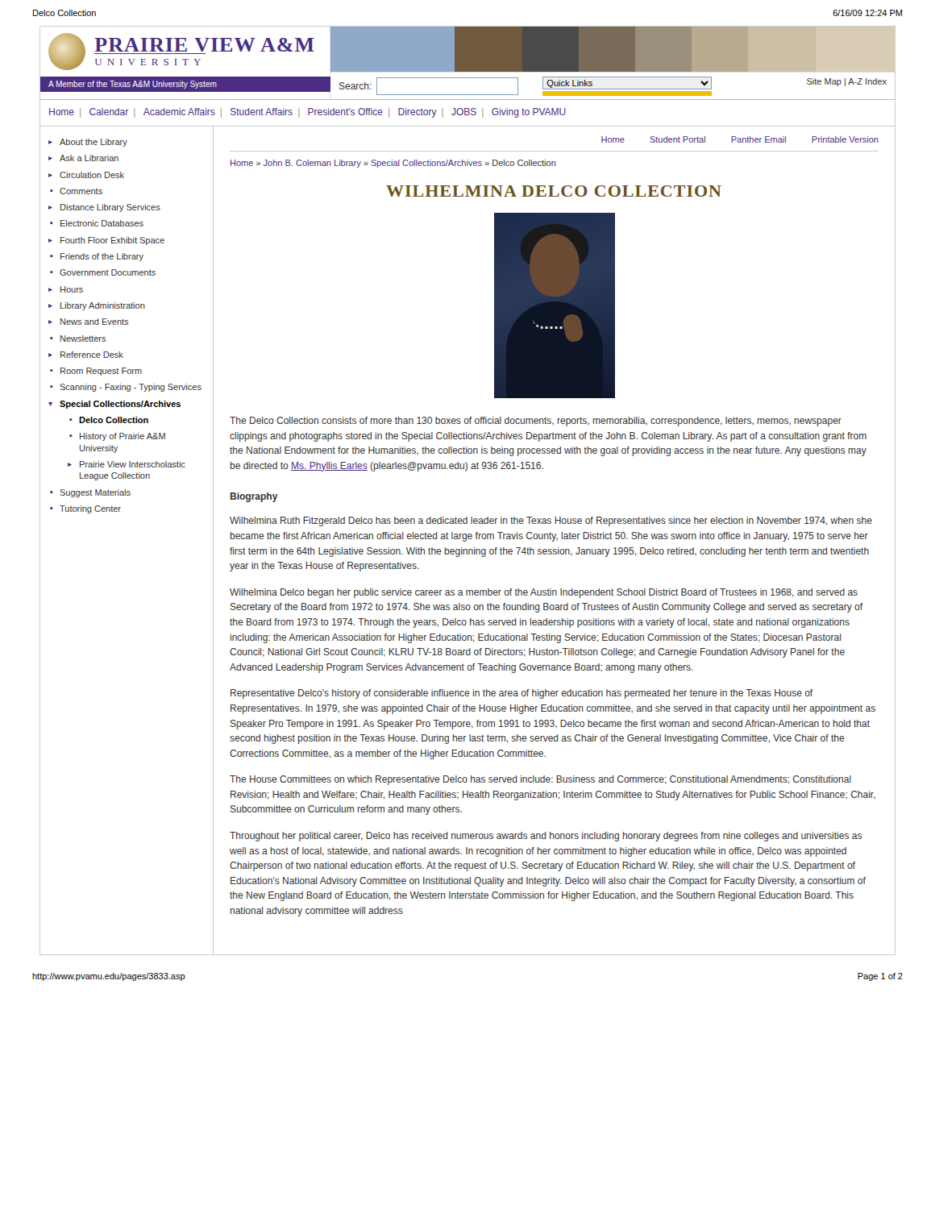Delco Collection 6/16/09 12:24 PM
PRAIRIE VIEW A&M
UNIVERSITY
A Member of the Texas A&M University System
Search:
Quick Links
Site Map | A-Z Index
Home| Calendar| Academic Affairs| Student Affairs| President's Office| Directory| JOBS| Giving to PVAMU
About the Library
Ask a Librarian
Circulation Desk
Comments
Distance Library Services
Electronic Databases
Fourth Floor Exhibit Space
Friends of the Library
Government Documents
Hours
Library Administration
News and Events
Newsletters
Reference Desk
Room Request Form
Scanning - Faxing - Typing Services
Special Collections/Archives
Delco Collection
History of Prairie A&M University
Prairie View Interscholastic League Collection
Suggest Materials
Tutoring Center
Home Student Portal Panther Email Printable Version
Home » John B. Coleman Library » Special Collections/Archives » Delco Collection
WILHELMINA DELCO COLLECTION
The Delco Collection consists of more than 130 boxes of official documents, reports, memorabilia, correspondence, letters, memos, newspaper clippings and photographs stored in the Special Collections/Archives Department of the John B. Coleman Library. As part of a consultation grant from the National Endowment for the Humanities, the collection is being processed with the goal of providing access in the near future. Any questions may be directed to Ms. Phyllis Earles (plearles@pvamu.edu) at 936 261-1516.
Biography
Wilhelmina Ruth Fitzgerald Delco has been a dedicated leader in the Texas House of Representatives since her election in November 1974, when she became the first African American official elected at large from Travis County, later District 50. She was sworn into office in January, 1975 to serve her first term in the 64th Legislative Session. With the beginning of the 74th session, January 1995, Delco retired, concluding her tenth term and twentieth year in the Texas House of Representatives.
Wilhelmina Delco began her public service career as a member of the Austin Independent School District Board of Trustees in 1968, and served as Secretary of the Board from 1972 to 1974. She was also on the founding Board of Trustees of Austin Community College and served as secretary of the Board from 1973 to 1974. Through the years, Delco has served in leadership positions with a variety of local, state and national organizations including: the American Association for Higher Education; Educational Testing Service; Education Commission of the States; Diocesan Pastoral Council; National Girl Scout Council; KLRU TV-18 Board of Directors; Huston-Tillotson College; and Carnegie Foundation Advisory Panel for the Advanced Leadership Program Services Advancement of Teaching Governance Board; among many others.
Representative Delco's history of considerable influence in the area of higher education has permeated her tenure in the Texas House of Representatives. In 1979, she was appointed Chair of the House Higher Education committee, and she served in that capacity until her appointment as Speaker Pro Tempore in 1991. As Speaker Pro Tempore, from 1991 to 1993, Delco became the first woman and second African-American to hold that second highest position in the Texas House. During her last term, she served as Chair of the General Investigating Committee, Vice Chair of the Corrections Committee, as a member of the Higher Education Committee.
The House Committees on which Representative Delco has served include: Business and Commerce; Constitutional Amendments; Constitutional Revision; Health and Welfare; Chair, Health Facilities; Health Reorganization; Interim Committee to Study Alternatives for Public School Finance; Chair, Subcommittee on Curriculum reform and many others.
Throughout her political career, Delco has received numerous awards and honors including honorary degrees from nine colleges and universities as well as a host of local, statewide, and national awards. In recognition of her commitment to higher education while in office, Delco was appointed Chairperson of two national education efforts. At the request of U.S. Secretary of Education Richard W. Riley, she will chair the U.S. Department of Education's National Advisory Committee on Institutional Quality and Integrity. Delco will also chair the Compact for Faculty Diversity, a consortium of the New England Board of Education, the Western Interstate Commission for Higher Education, and the Southern Regional Education Board. This national advisory committee will address
http://www.pvamu.edu/pages/3833.asp Page 1 of 2